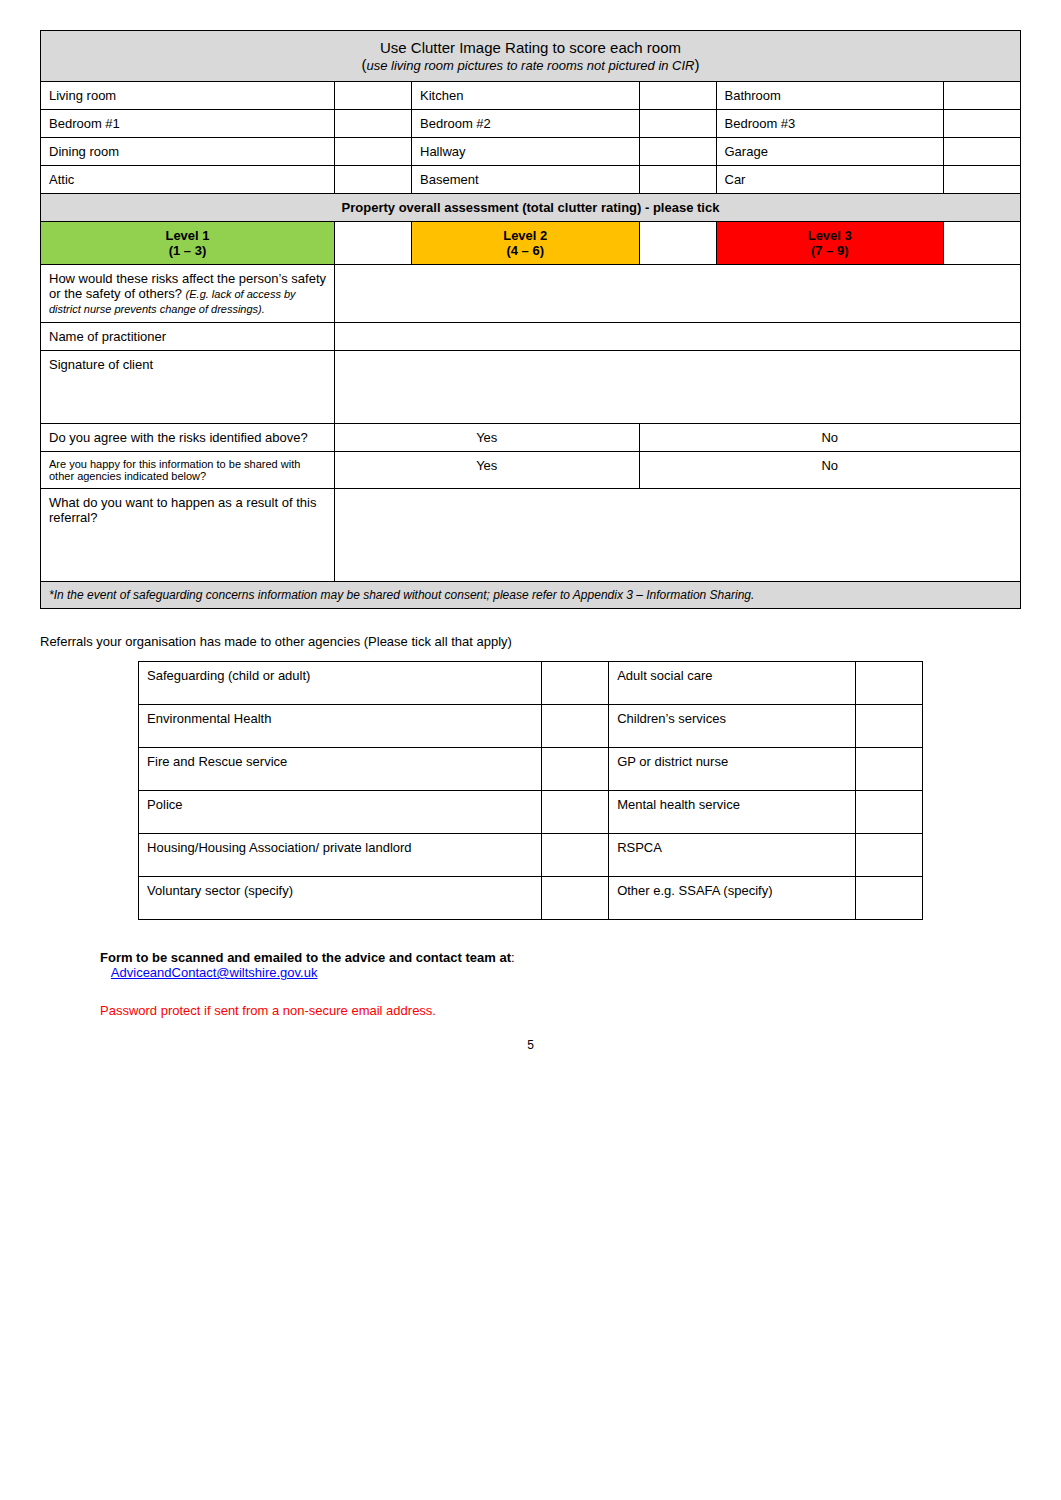| Use Clutter Image Rating to score each room ( use living room pictures to rate rooms not pictured in CIR ) |
| Living room | | Kitchen | | Bathroom | |
| Bedroom #1 | | Bedroom #2 | | Bedroom #3 | |
| Dining room | | Hallway | | Garage | |
| Attic | | Basement | | Car | |
| Property overall assessment (total clutter rating) - please tick |
| Level 1 (1 – 3) | | Level 2 (4 – 6) | | Level 3 (7 – 9) | |
| How would these risks affect the person’s safety or the safety of others? (E.g. lack of access by district nurse prevents change of dressings). | |
| Name of practitioner | |
| Signature of client | |
| Do you agree with the risks identified above? | Yes | No |
| Are you happy for this information to be shared with other agencies indicated below? | Yes | No |
| What do you want to happen as a result of this referral? | |
| *In the event of safeguarding concerns information may be shared without consent; please refer to Appendix 3 – Information Sharing. |
Referrals your organisation has made to other agencies (Please tick all that apply)
| Safeguarding (child or adult) | | Adult social care | |
| Environmental Health | | Children’s services | |
| Fire and Rescue service | | GP or district nurse | |
| Police | | Mental health service | |
| Housing/Housing Association/ private landlord | | RSPCA | |
| Voluntary sector (specify) | | Other e.g. SSAFA (specify) | |
Form to be scanned and emailed to the advice and contact team at:
AdviceandContact@wiltshire.gov.uk
Password protect if sent from a non-secure email address.
5